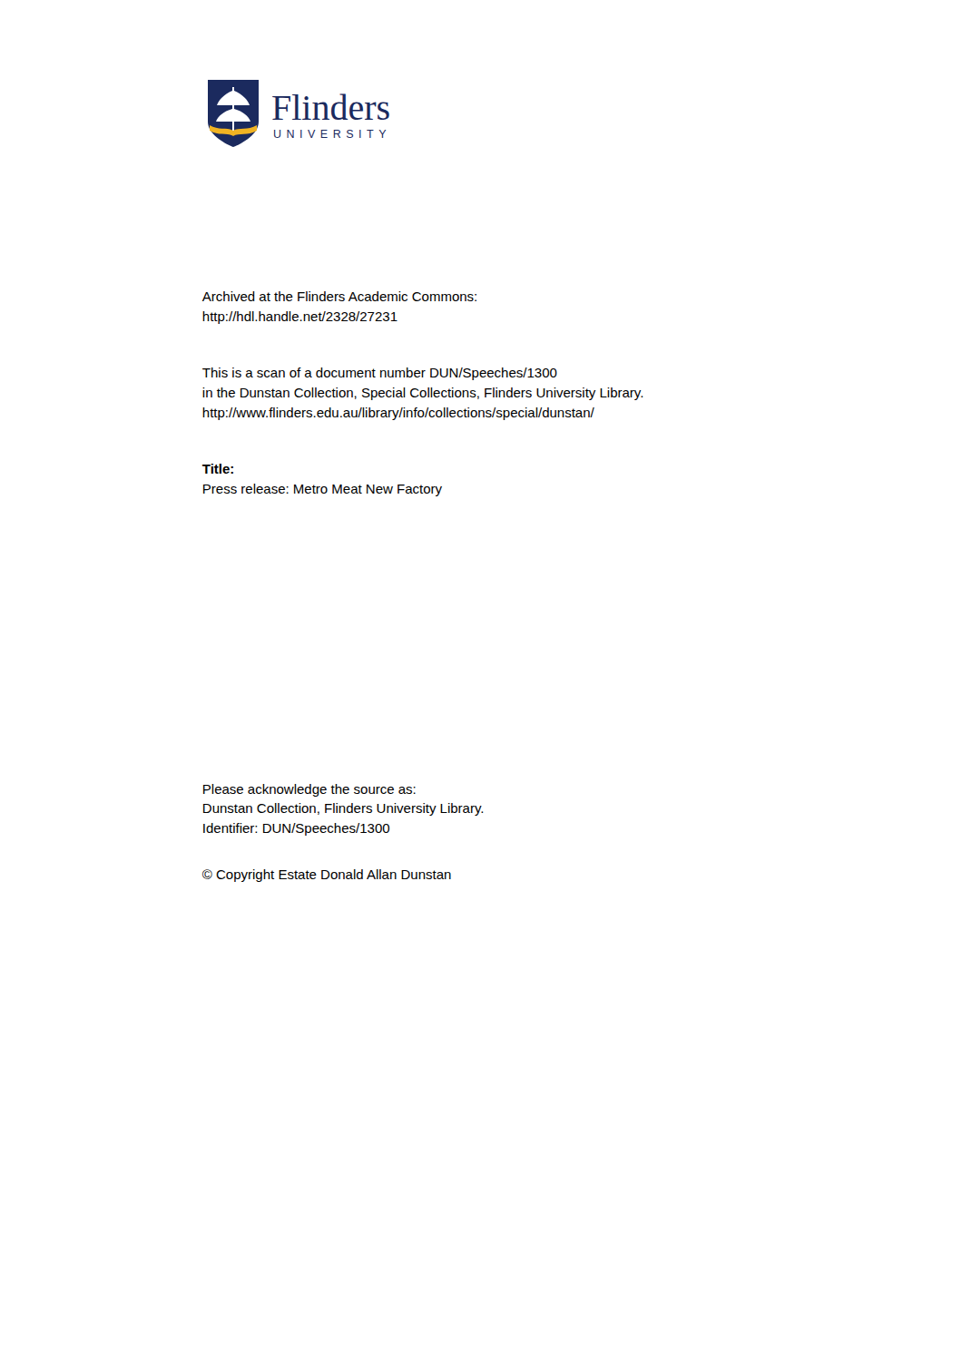Flinders UNIVERSITY
Archived at the Flinders Academic Commons:
http://hdl.handle.net/2328/27231
This is a scan of a document number DUN/Speeches/1300
in the Dunstan Collection, Special Collections, Flinders University Library.
http://www.flinders.edu.au/library/info/collections/special/dunstan/
Title:
Press release: Metro Meat New Factory
Please acknowledge the source as:
Dunstan Collection, Flinders University Library.
Identifier: DUN/Speeches/1300
© Copyright Estate Donald Allan Dunstan